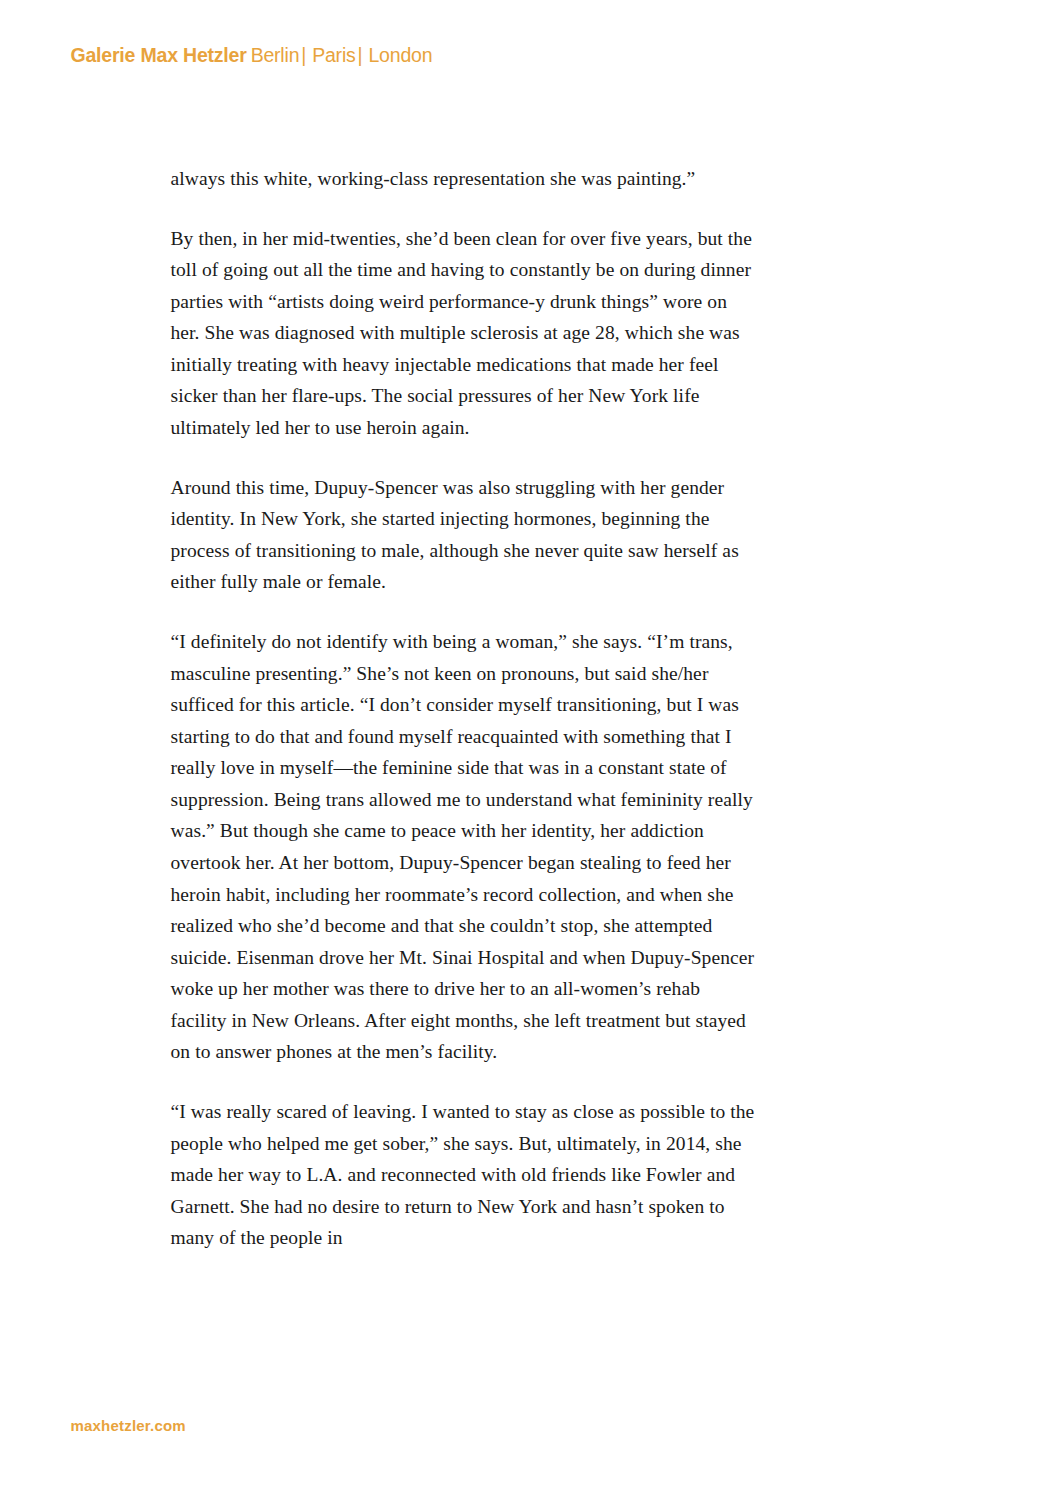Galerie Max Hetzler Berlin|Paris|London
always this white, working-class representation she was painting.”
By then, in her mid-twenties, she’d been clean for over five years, but the toll of going out all the time and having to constantly be on during dinner parties with “artists doing weird performance-y drunk things” wore on her. She was diagnosed with multiple sclerosis at age 28, which she was initially treating with heavy injectable medications that made her feel sicker than her flare-ups. The social pressures of her New York life ultimately led her to use heroin again.
Around this time, Dupuy-Spencer was also struggling with her gender identity. In New York, she started injecting hormones, beginning the process of transitioning to male, although she never quite saw herself as either fully male or female.
“I definitely do not identify with being a woman,” she says. “I’m trans, masculine presenting.” She’s not keen on pronouns, but said she/her sufficed for this article. “I don’t consider myself transitioning, but I was starting to do that and found myself reacquainted with something that I really love in myself—the feminine side that was in a constant state of suppression. Being trans allowed me to understand what femininity really was.” But though she came to peace with her identity, her addiction overtook her. At her bottom, Dupuy-Spencer began stealing to feed her heroin habit, including her roommate’s record collection, and when she realized who she’d become and that she couldn’t stop, she attempted suicide. Eisenman drove her Mt. Sinai Hospital and when Dupuy-Spencer woke up her mother was there to drive her to an all-women’s rehab facility in New Orleans. After eight months, she left treatment but stayed on to answer phones at the men’s facility.
“I was really scared of leaving. I wanted to stay as close as possible to the people who helped me get sober,” she says. But, ultimately, in 2014, she made her way to L.A. and reconnected with old friends like Fowler and Garnett. She had no desire to return to New York and hasn’t spoken to many of the people in
maxhetzler.com